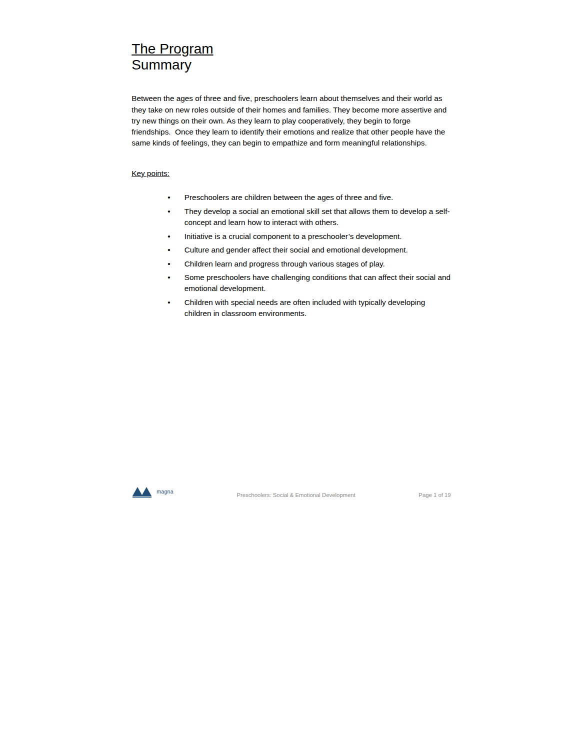The Program Summary
Between the ages of three and five, preschoolers learn about themselves and their world as they take on new roles outside of their homes and families. They become more assertive and try new things on their own. As they learn to play cooperatively, they begin to forge friendships. Once they learn to identify their emotions and realize that other people have the same kinds of feelings, they can begin to empathize and form meaningful relationships.
Key points:
Preschoolers are children between the ages of three and five.
They develop a social an emotional skill set that allows them to develop a self-concept and learn how to interact with others.
Initiative is a crucial component to a preschooler’s development.
Culture and gender affect their social and emotional development.
Children learn and progress through various stages of play.
Some preschoolers have challenging conditions that can affect their social and emotional development.
Children with special needs are often included with typically developing children in classroom environments.
magna
Preschoolers: Social & Emotional Development
Page 1 of 19